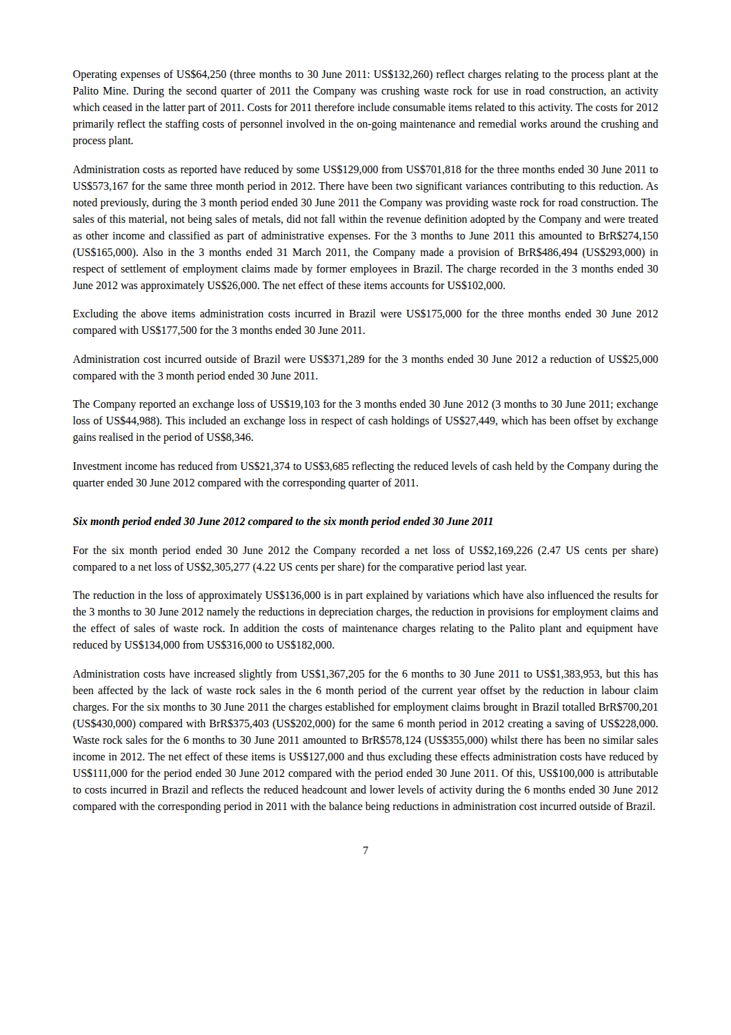Operating expenses of US$64,250 (three months to 30 June 2011: US$132,260) reflect charges relating to the process plant at the Palito Mine. During the second quarter of 2011 the Company was crushing waste rock for use in road construction, an activity which ceased in the latter part of 2011. Costs for 2011 therefore include consumable items related to this activity. The costs for 2012 primarily reflect the staffing costs of personnel involved in the on-going maintenance and remedial works around the crushing and process plant.
Administration costs as reported have reduced by some US$129,000 from US$701,818 for the three months ended 30 June 2011 to US$573,167 for the same three month period in 2012. There have been two significant variances contributing to this reduction. As noted previously, during the 3 month period ended 30 June 2011 the Company was providing waste rock for road construction. The sales of this material, not being sales of metals, did not fall within the revenue definition adopted by the Company and were treated as other income and classified as part of administrative expenses. For the 3 months to June 2011 this amounted to BrR$274,150 (US$165,000). Also in the 3 months ended 31 March 2011, the Company made a provision of BrR$486,494 (US$293,000) in respect of settlement of employment claims made by former employees in Brazil. The charge recorded in the 3 months ended 30 June 2012 was approximately US$26,000. The net effect of these items accounts for US$102,000.
Excluding the above items administration costs incurred in Brazil were US$175,000 for the three months ended 30 June 2012 compared with US$177,500 for the 3 months ended 30 June 2011.
Administration cost incurred outside of Brazil were US$371,289 for the 3 months ended 30 June 2012 a reduction of US$25,000 compared with the 3 month period ended 30 June 2011.
The Company reported an exchange loss of US$19,103 for the 3 months ended 30 June 2012 (3 months to 30 June 2011; exchange loss of US$44,988). This included an exchange loss in respect of cash holdings of US$27,449, which has been offset by exchange gains realised in the period of US$8,346.
Investment income has reduced from US$21,374 to US$3,685 reflecting the reduced levels of cash held by the Company during the quarter ended 30 June 2012 compared with the corresponding quarter of 2011.
Six month period ended 30 June 2012 compared to the six month period ended 30 June 2011
For the six month period ended 30 June 2012 the Company recorded a net loss of US$2,169,226 (2.47 US cents per share) compared to a net loss of US$2,305,277 (4.22 US cents per share) for the comparative period last year.
The reduction in the loss of approximately US$136,000 is in part explained by variations which have also influenced the results for the 3 months to 30 June 2012 namely the reductions in depreciation charges, the reduction in provisions for employment claims and the effect of sales of waste rock. In addition the costs of maintenance charges relating to the Palito plant and equipment have reduced by US$134,000 from US$316,000 to US$182,000.
Administration costs have increased slightly from US$1,367,205 for the 6 months to 30 June 2011 to US$1,383,953, but this has been affected by the lack of waste rock sales in the 6 month period of the current year offset by the reduction in labour claim charges. For the six months to 30 June 2011 the charges established for employment claims brought in Brazil totalled BrR$700,201 (US$430,000) compared with BrR$375,403 (US$202,000) for the same 6 month period in 2012 creating a saving of US$228,000. Waste rock sales for the 6 months to 30 June 2011 amounted to BrR$578,124 (US$355,000) whilst there has been no similar sales income in 2012. The net effect of these items is US$127,000 and thus excluding these effects administration costs have reduced by US$111,000 for the period ended 30 June 2012 compared with the period ended 30 June 2011. Of this, US$100,000 is attributable to costs incurred in Brazil and reflects the reduced headcount and lower levels of activity during the 6 months ended 30 June 2012 compared with the corresponding period in 2011 with the balance being reductions in administration cost incurred outside of Brazil.
7